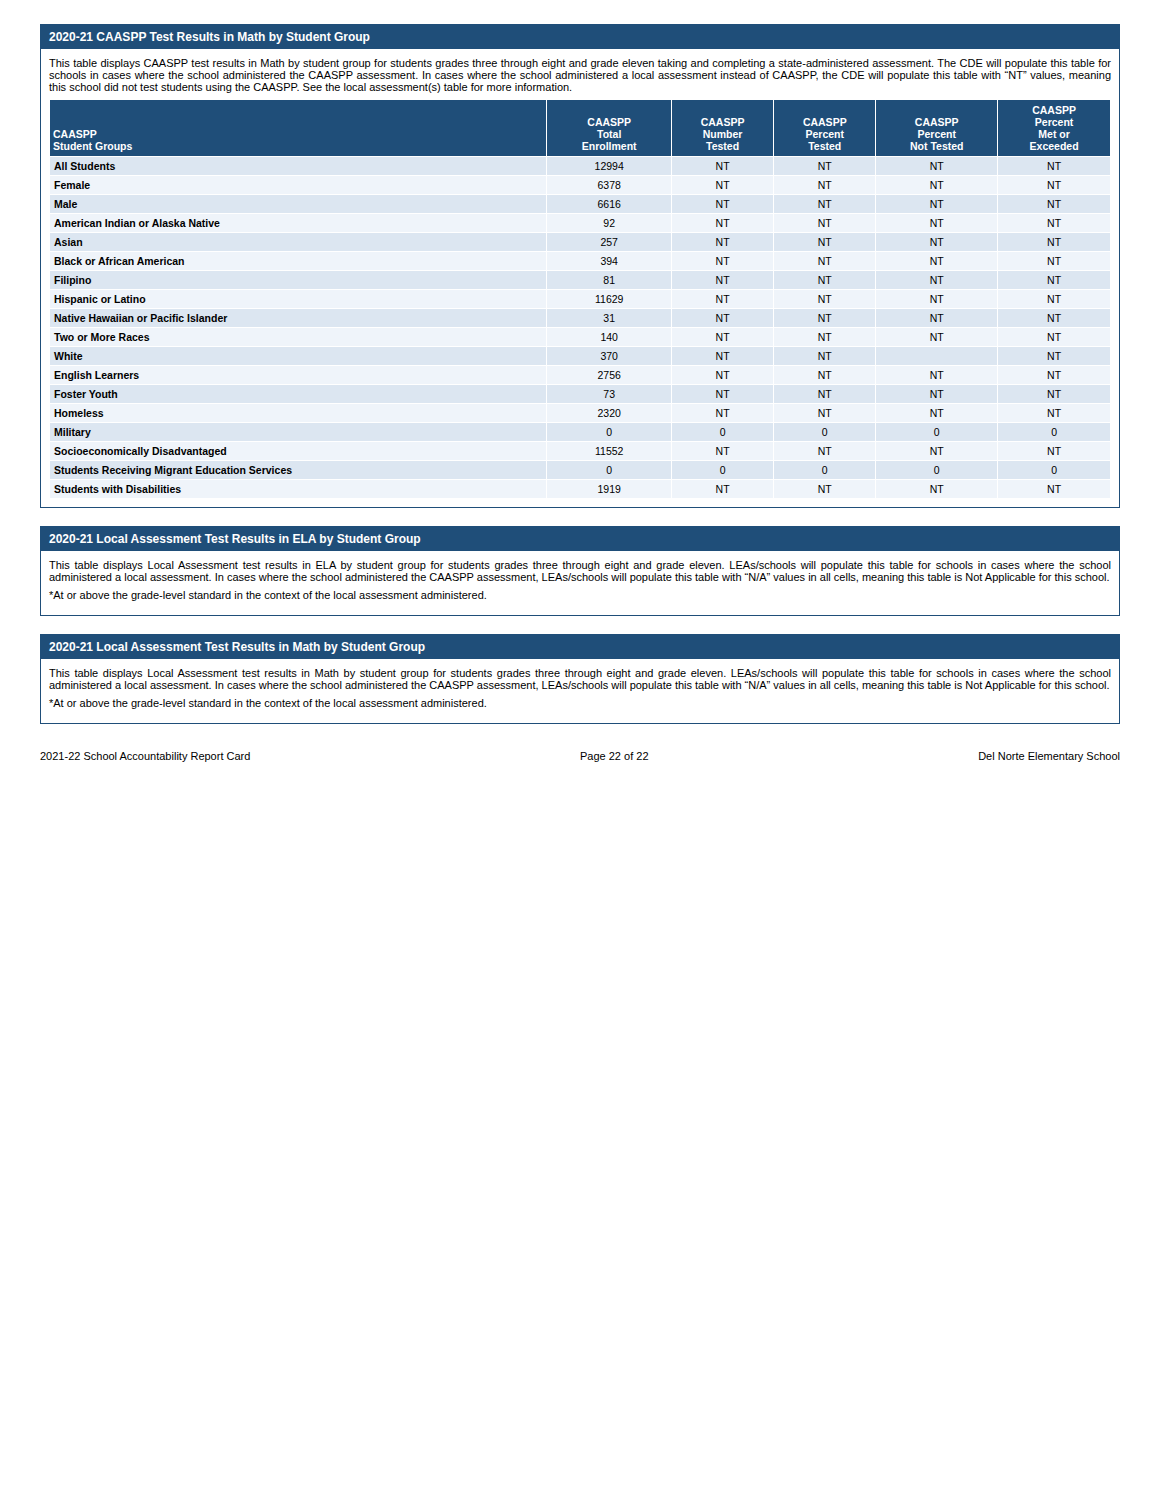2020-21 CAASPP Test Results in Math by Student Group
This table displays CAASPP test results in Math by student group for students grades three through eight and grade eleven taking and completing a state-administered assessment. The CDE will populate this table for schools in cases where the school administered the CAASPP assessment. In cases where the school administered a local assessment instead of CAASPP, the CDE will populate this table with “NT” values, meaning this school did not test students using the CAASPP. See the local assessment(s) table for more information.
| CAASPP Student Groups | CAASPP Total Enrollment | CAASPP Number Tested | CAASPP Percent Tested | CAASPP Percent Not Tested | CAASPP Percent Met or Exceeded |
| --- | --- | --- | --- | --- | --- |
| All Students | 12994 | NT | NT | NT | NT |
| Female | 6378 | NT | NT | NT | NT |
| Male | 6616 | NT | NT | NT | NT |
| American Indian or Alaska Native | 92 | NT | NT | NT | NT |
| Asian | 257 | NT | NT | NT | NT |
| Black or African American | 394 | NT | NT | NT | NT |
| Filipino | 81 | NT | NT | NT | NT |
| Hispanic or Latino | 11629 | NT | NT | NT | NT |
| Native Hawaiian or Pacific Islander | 31 | NT | NT | NT | NT |
| Two or More Races | 140 | NT | NT | NT | NT |
| White | 370 | NT | NT | | NT |
| English Learners | 2756 | NT | NT | NT | NT |
| Foster Youth | 73 | NT | NT | NT | NT |
| Homeless | 2320 | NT | NT | NT | NT |
| Military | 0 | 0 | 0 | 0 | 0 |
| Socioeconomically Disadvantaged | 11552 | NT | NT | NT | NT |
| Students Receiving Migrant Education Services | 0 | 0 | 0 | 0 | 0 |
| Students with Disabilities | 1919 | NT | NT | NT | NT |
2020-21 Local Assessment Test Results in ELA by Student Group
This table displays Local Assessment test results in ELA by student group for students grades three through eight and grade eleven. LEAs/schools will populate this table for schools in cases where the school administered a local assessment. In cases where the school administered the CAASPP assessment, LEAs/schools will populate this table with “N/A” values in all cells, meaning this table is Not Applicable for this school.
*At or above the grade-level standard in the context of the local assessment administered.
2020-21 Local Assessment Test Results in Math by Student Group
This table displays Local Assessment test results in Math by student group for students grades three through eight and grade eleven. LEAs/schools will populate this table for schools in cases where the school administered a local assessment. In cases where the school administered the CAASPP assessment, LEAs/schools will populate this table with “N/A” values in all cells, meaning this table is Not Applicable for this school.
*At or above the grade-level standard in the context of the local assessment administered.
2021-22 School Accountability Report Card
Page 22 of 22
Del Norte Elementary School